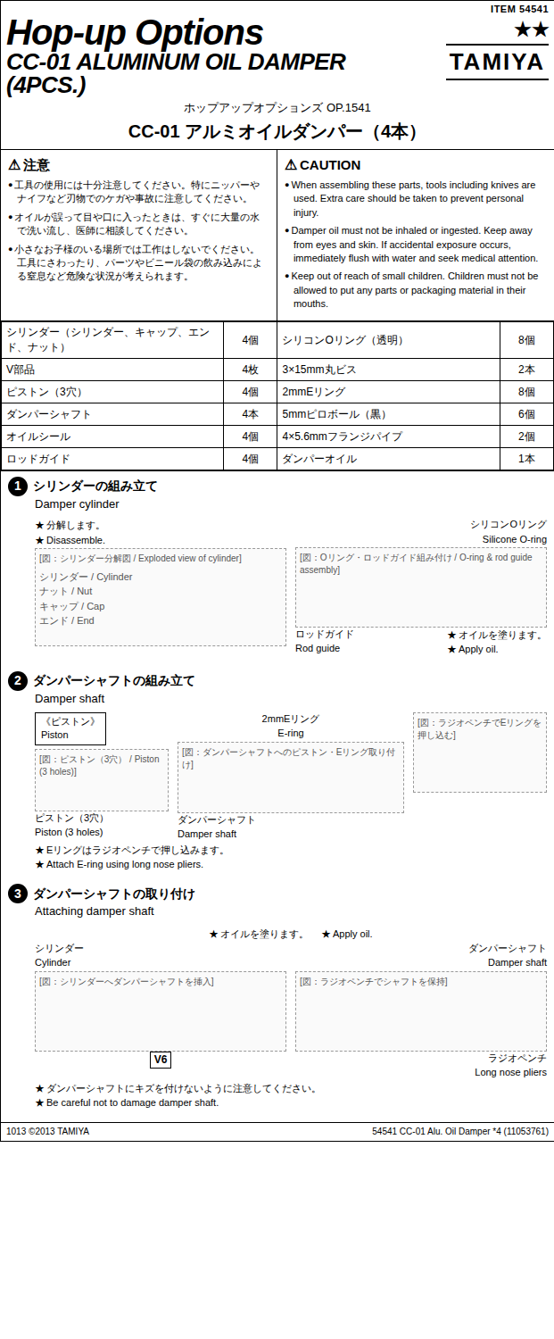ITEM 54541
Hop-up Options
CC-01 ALUMINUM OIL DAMPER (4PCS.)
★★
TAMIYA
ホップアップオプションズ OP.1541
CC-01 アルミオイルダンパー（4本）
⚠注意
工具の使用には十分注意してください。特にニッパーやナイフなど刃物でのケガや事故に注意してください。
オイルが誤って目や口に入ったときは、すぐに大量の水で洗い流し、医師に相談してください。
小さなお子様のいる場所では工作はしないでください。工具にさわったり、パーツやビニール袋の飲み込みによる窒息など危険な状況が考えられます。
⚠CAUTION
When assembling these parts, tools including knives are used. Extra care should be taken to prevent personal injury.
Damper oil must not be inhaled or ingested. Keep away from eyes and skin. If accidental exposure occurs, immediately flush with water and seek medical attention.
Keep out of reach of small children. Children must not be allowed to put any parts or packaging material in their mouths.
| シリンダー（シリンダー、キャップ、エンド、ナット） | 4個 | シリコンOリング（透明） | 8個 |
| V部品 | 4枚 | 3×15mm丸ビス | 2本 |
| ピストン（3穴） | 4個 | 2mmEリング | 8個 |
| ダンパーシャフト | 4本 | 5mmピロボール（黒） | 6個 |
| オイルシール | 4個 | 4×5.6mmフランジパイプ | 2個 |
| ロッドガイド | 4個 | ダンパーオイル | 1本 |
1 シリンダーの組み立て
Damper cylinder
分解します。
Disassemble.
[図：シリンダー分解図 / Exploded view of cylinder]
シリンダー / Cylinder
ナット / Nut
キャップ / Cap
エンド / End
シリコンOリング
Silicone O-ring
[図：Oリング・ロッドガイド組み付け / O-ring & rod guide assembly]
ロッドガイド
Rod guide
オイルを塗ります。
Apply oil.
2 ダンパーシャフトの組み立て
Damper shaft
《ピストン》
Piston
[図：ピストン（3穴） / Piston (3 holes)]
ピストン（3穴）
Piston (3 holes)
2mmEリング
E-ring
[図：ダンパーシャフトへのピストン・Eリング取り付け]
ダンパーシャフト
Damper shaft
[図：ラジオペンチでEリングを押し込む]
Eリングはラジオペンチで押し込みます。
Attach E-ring using long nose pliers.
3 ダンパーシャフトの取り付け
Attaching damper shaft
オイルを塗ります。
Apply oil.
シリンダー
Cylinder
[図：シリンダーへダンパーシャフトを挿入]
V6
ダンパーシャフト
Damper shaft
[図：ラジオペンチでシャフトを保持]
ラジオペンチ
Long nose pliers
ダンパーシャフトにキズを付けないように注意してください。
Be careful not to damage damper shaft.
1013 ©2013 TAMIYA
54541 CC-01 Alu. Oil Damper *4 (11053761)